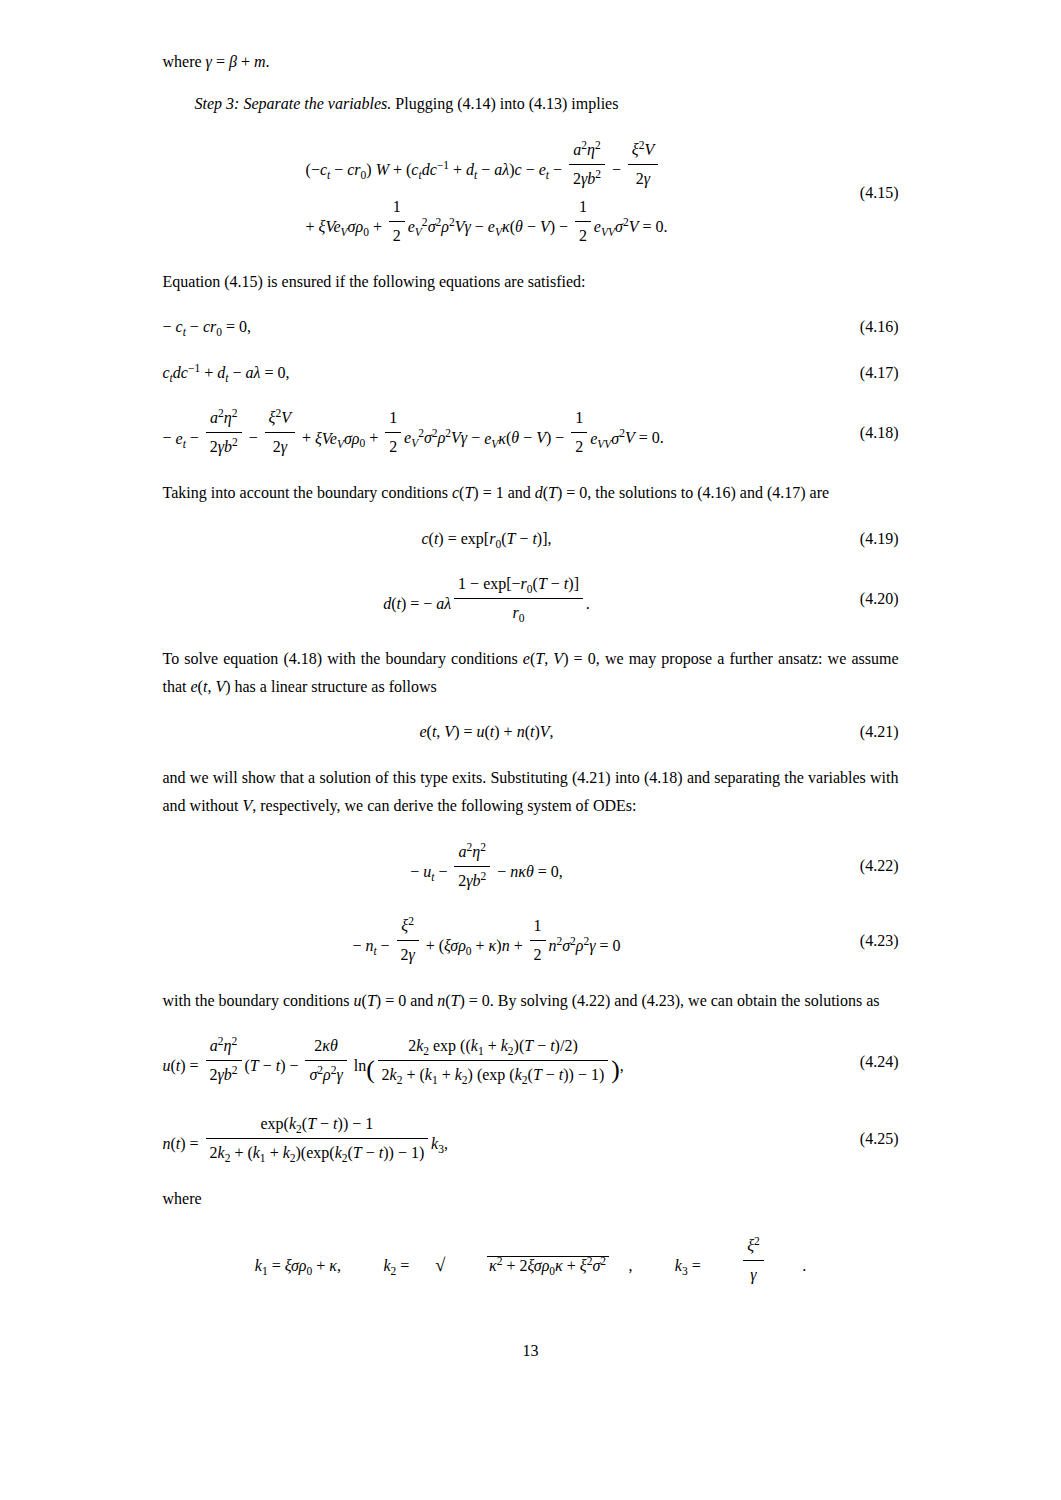where γ = β + m.
Step 3: Separate the variables. Plugging (4.14) into (4.13) implies
(−ct − cr0) W + (ctdc−1 + dt − aλ)c − et − a2η22γb2 − ξ2V 2γ + ξVeVσρ0 + 12 eV2σ2ρ2Vγ − eVκ(θ − V) − 12 eVVσ2V = 0.
(4.15)
Equation (4.15) is ensured if the following equations are satisfied:
− ct − cr0 = 0,
(4.16)
ctdc−1 + dt − aλ = 0,
(4.17)
− et − a2η22γb2 − ξ2V 2γ + ξVeVσρ0 + 12 eV2σ2ρ2Vγ − eVκ(θ − V) − 12 eVVσ2V = 0.
(4.18)
Taking into account the boundary conditions c(T) = 1 and d(T) = 0, the solutions to (4.16) and (4.17) are
c(t) = exp[r0(T − t)],
(4.19)
d(t) = − aλ 1 − exp[−r0(T − t)] r0.
(4.20)
To solve equation (4.18) with the boundary conditions e(T, V) = 0, we may propose a further ansatz: we assume that e(t, V) has a linear structure as follows
e(t, V) = u(t) + n(t)V,
(4.21)
and we will show that a solution of this type exits. Substituting (4.21) into (4.18) and separating the variables with and without V, respectively, we can derive the following system of ODEs:
− ut − a2η22γb2 − nκθ = 0,
(4.22)
− nt − ξ22γ + (ξσρ0 + κ)n + 12 n2σ2ρ2γ = 0
(4.23)
with the boundary conditions u(T) = 0 and n(T) = 0. By solving (4.22) and (4.23), we can obtain the solutions as
u(t) = a2η22γb2(T − t) − 2κθ σ2ρ2γ ln(2k2 exp ((k1 + k2)(T − t)/2) 2k2 + (k1 + k2) (exp (k2(T − t)) − 1)),
(4.24)
n(t) = exp(k2(T − t)) − 12k2 + (k1 + k2)(exp(k2(T − t)) − 1) k3,
(4.25)
where
k1 = ξσρ0 + κ, k2 = √κ2 + 2ξσρ0κ + ξ2σ2, k3 = ξ2 γ.
13